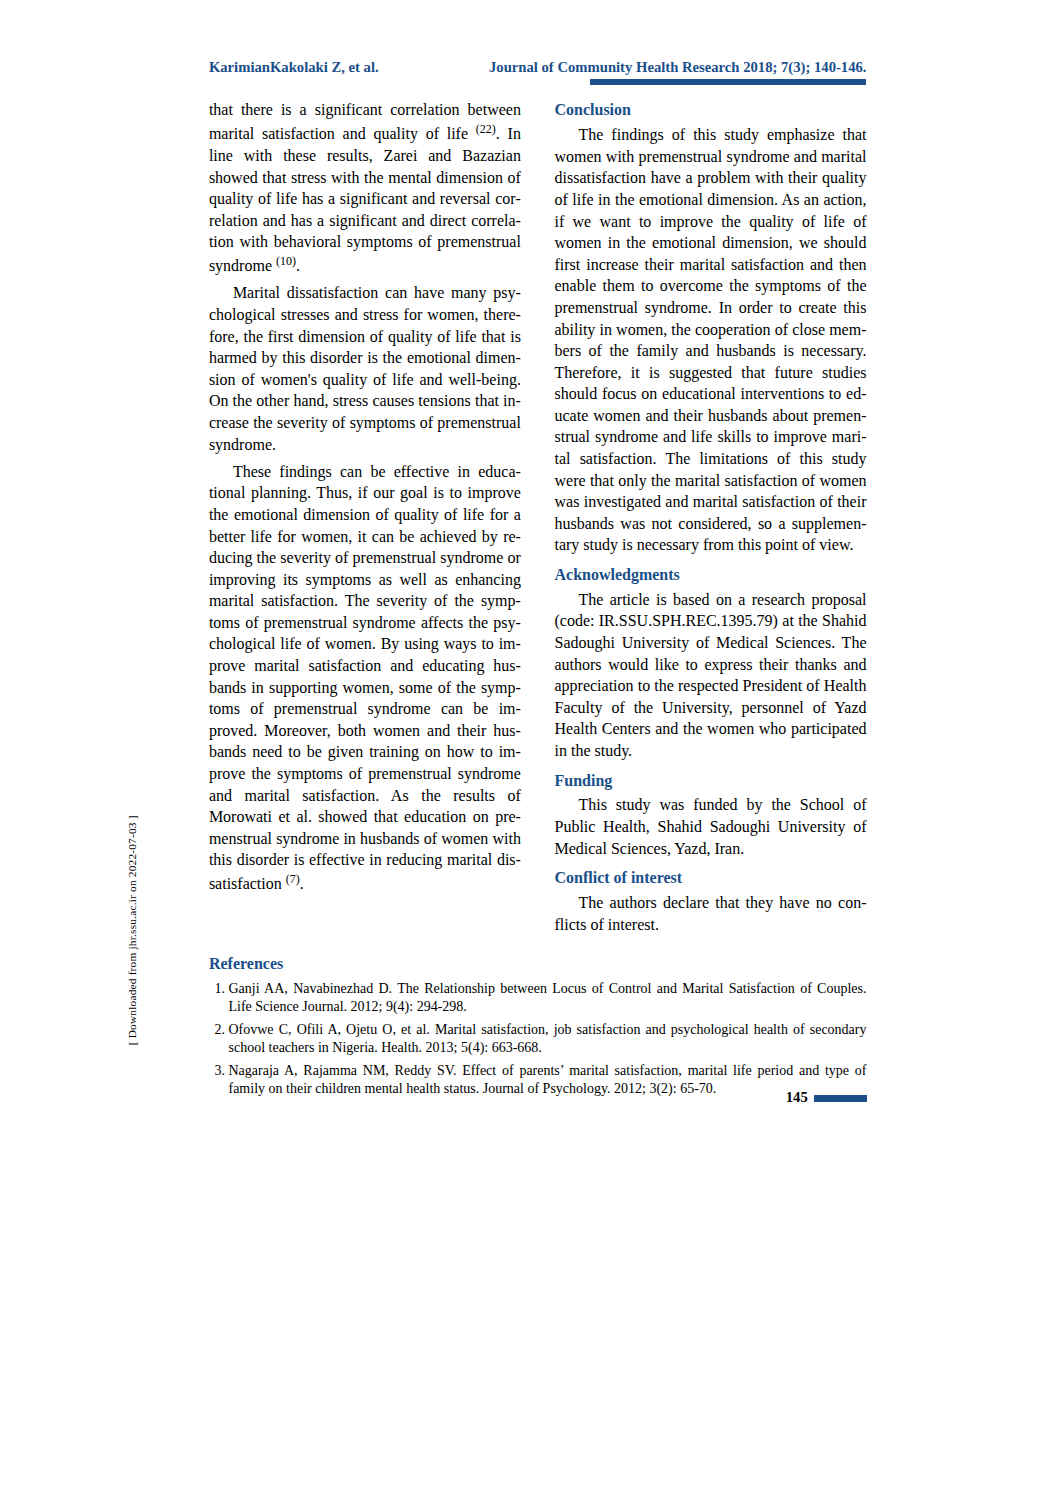[ Downloaded from jhr.ssu.ac.ir on 2022-07-03 ]
KarimianKakolaki Z, et al. Journal of Community Health Research 2018; 7(3); 140-146.
that there is a significant correlation between marital satisfaction and quality of life (22). In line with these results, Zarei and Bazazian showed that stress with the mental dimension of quality of life has a significant and reversal correlation and has a significant and direct correlation with behavioral symptoms of premenstrual syndrome (10).
Marital dissatisfaction can have many psychological stresses and stress for women, therefore, the first dimension of quality of life that is harmed by this disorder is the emotional dimension of women's quality of life and well-being. On the other hand, stress causes tensions that increase the severity of symptoms of premenstrual syndrome.
These findings can be effective in educational planning. Thus, if our goal is to improve the emotional dimension of quality of life for a better life for women, it can be achieved by reducing the severity of premenstrual syndrome or improving its symptoms as well as enhancing marital satisfaction. The severity of the symptoms of premenstrual syndrome affects the psychological life of women. By using ways to improve marital satisfaction and educating husbands in supporting women, some of the symptoms of premenstrual syndrome can be improved. Moreover, both women and their husbands need to be given training on how to improve the symptoms of premenstrual syndrome and marital satisfaction. As the results of Morowati et al. showed that education on premenstrual syndrome in husbands of women with this disorder is effective in reducing marital dissatisfaction (7).
Conclusion
The findings of this study emphasize that women with premenstrual syndrome and marital dissatisfaction have a problem with their quality of life in the emotional dimension. As an action, if we want to improve the quality of life of women in the emotional dimension, we should first increase their marital satisfaction and then enable them to overcome the symptoms of the premenstrual syndrome. In order to create this ability in women, the cooperation of close members of the family and husbands is necessary. Therefore, it is suggested that future studies should focus on educational interventions to educate women and their husbands about premenstrual syndrome and life skills to improve marital satisfaction. The limitations of this study were that only the marital satisfaction of women was investigated and marital satisfaction of their husbands was not considered, so a supplementary study is necessary from this point of view.
Acknowledgments
The article is based on a research proposal (code: IR.SSU.SPH.REC.1395.79) at the Shahid Sadoughi University of Medical Sciences. The authors would like to express their thanks and appreciation to the respected President of Health Faculty of the University, personnel of Yazd Health Centers and the women who participated in the study.
Funding
This study was funded by the School of Public Health, Shahid Sadoughi University of Medical Sciences, Yazd, Iran.
Conflict of interest
The authors declare that they have no conflicts of interest.
References
Ganji AA, Navabinezhad D. The Relationship between Locus of Control and Marital Satisfaction of Couples. Life Science Journal. 2012; 9(4): 294-298.
Ofovwe C, Ofili A, Ojetu O, et al. Marital satisfaction, job satisfaction and psychological health of secondary school teachers in Nigeria. Health. 2013; 5(4): 663-668.
Nagaraja A, Rajamma NM, Reddy SV. Effect of parents’ marital satisfaction, marital life period and type of family on their children mental health status. Journal of Psychology. 2012; 3(2): 65-70.
145